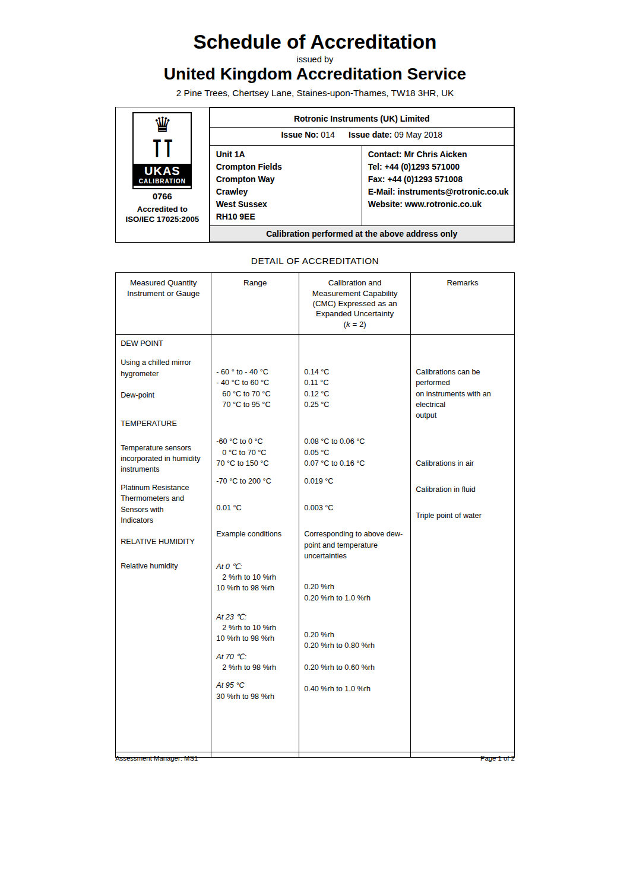Schedule of Accreditation
issued by
United Kingdom Accreditation Service
2 Pine Trees, Chertsey Lane, Staines-upon-Thames, TW18 3HR, UK
| ♛ ⊺⊺ UKAS CALIBRATION 0766 Accredited to ISO/IEC 17025:2005 | / Rotronic Instruments (UK) Limited / / Issue No: 014 Issue date: 09 May 2018 / / Unit 1A Crompton Fields Crompton Way Crawley West Sussex RH10 9EE / Contact: Mr Chris Aicken Tel: +44 (0)1293 571000 Fax: +44 (0)1293 571008 E-Mail: instruments@rotronic.co.uk Website: www.rotronic.co.uk / / Calibration performed at the above address only / |
DETAIL OF ACCREDITATION
| Measured Quantity Instrument or Gauge | Range | Calibration and Measurement Capability (CMC) Expressed as an Expanded Uncertainty ( k = 2) | Remarks |
| --- | --- | --- | --- |
| DEW POINT Using a chilled mirror hygrometer Dew-point TEMPERATURE Temperature sensors incorporated in humidity instruments Platinum Resistance Thermometers and Sensors with Indicators RELATIVE HUMIDITY Relative humidity | - 60 ° to - 40 °C - 40 °C to 60 °C 60 °C to 70 °C 70 °C to 95 °C -60 °C to 0 °C 0 °C to 70 °C 70 °C to 150 °C -70 °C to 200 °C 0.01 °C Example conditions At 0 ℃: 2 %rh to 10 %rh 10 %rh to 98 %rh At 23 ℃: 2 %rh to 10 %rh 10 %rh to 98 %rh At 70 ℃: 2 %rh to 98 %rh At 95 °C 30 %rh to 98 %rh | 0.14 °C 0.11 °C 0.12 °C 0.25 °C 0.08 °C to 0.06 °C 0.05 °C 0.07 °C to 0.16 °C 0.019 °C 0.003 °C Corresponding to above dew- point and temperature uncertainties 0.20 %rh 0.20 %rh to 1.0 %rh 0.20 %rh 0.20 %rh to 0.80 %rh 0.20 %rh to 0.60 %rh 0.40 %rh to 1.0 %rh | Calibrations can be performed on instruments with an electrical output Calibrations in air Calibration in fluid Triple point of water |
Assessment Manager: MS1 Page 1 of 2